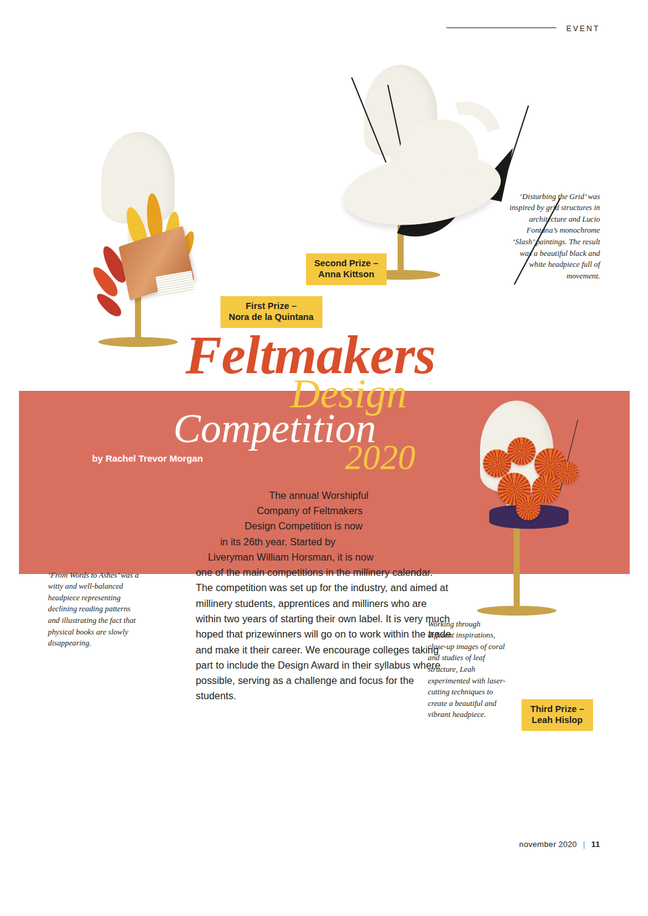Event
Second Prize –
Anna Kittson
First Prize –
Nora de la Quintana
Third Prize –
Leah Hislop
‘Disturbing the Grid’ was inspired by grid structures in architecture and Lucio Fontana’s monochrome ‘Slash’ paintings. The result was a beautiful black and white headpiece full of movement.
‘From Words to Ashes’ was a witty and well-balanced headpiece representing declining reading patterns and illustrating the fact that physical books are slowly disappearing.
Working through different inspirations, close-up images of coral and studies of leaf structure, Leah experimented with laser-cutting techniques to create a beautiful and vibrant headpiece.
Feltmakers
Design
Competition
2020
by Rachel Trevor Morgan
The annual Worshipful
Company of Feltmakers
Design Competition is now
in its 26th year. Started by
Liveryman William Horsman, it is now
one of the main competitions in the millinery calendar. The competition was set up for the industry, and aimed at millinery students, apprentices and milliners who are within two years of starting their own label. It is very much hoped that prizewinners will go on to work within the trade and make it their career. We encourage colleges taking part to include the Design Award in their syllabus where possible, serving as a challenge and focus for the students.
november 2020 | 11